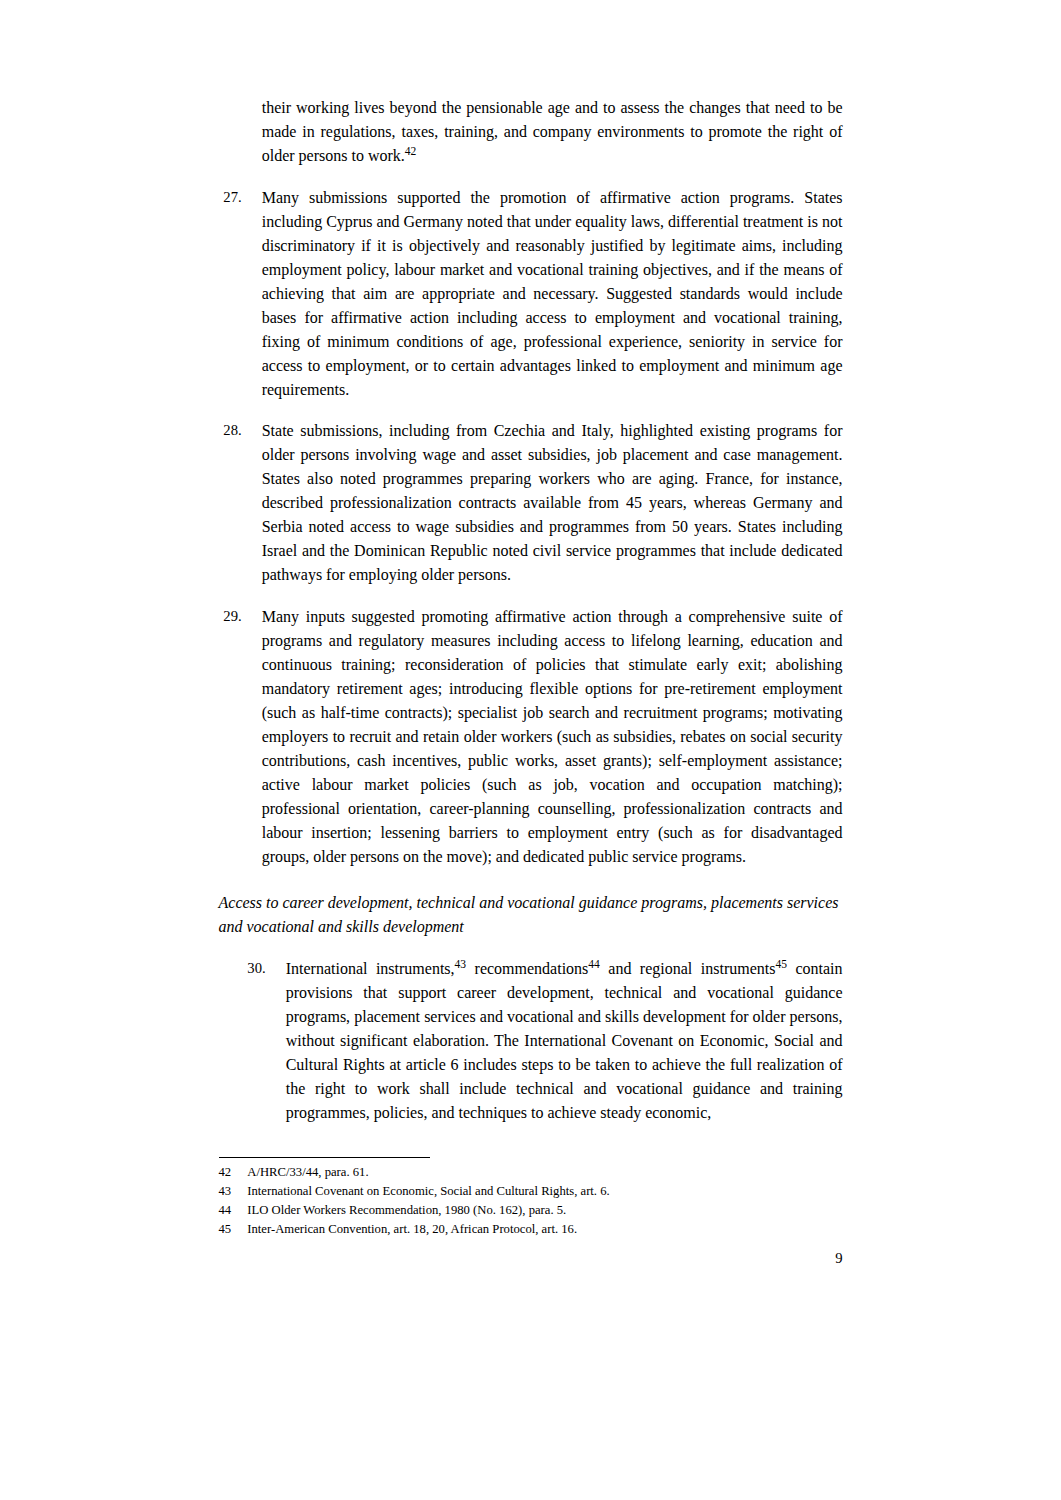their working lives beyond the pensionable age and to assess the changes that need to be made in regulations, taxes, training, and company environments to promote the right of older persons to work.42
27. Many submissions supported the promotion of affirmative action programs. States including Cyprus and Germany noted that under equality laws, differential treatment is not discriminatory if it is objectively and reasonably justified by legitimate aims, including employment policy, labour market and vocational training objectives, and if the means of achieving that aim are appropriate and necessary. Suggested standards would include bases for affirmative action including access to employment and vocational training, fixing of minimum conditions of age, professional experience, seniority in service for access to employment, or to certain advantages linked to employment and minimum age requirements.
28. State submissions, including from Czechia and Italy, highlighted existing programs for older persons involving wage and asset subsidies, job placement and case management. States also noted programmes preparing workers who are aging. France, for instance, described professionalization contracts available from 45 years, whereas Germany and Serbia noted access to wage subsidies and programmes from 50 years. States including Israel and the Dominican Republic noted civil service programmes that include dedicated pathways for employing older persons.
29. Many inputs suggested promoting affirmative action through a comprehensive suite of programs and regulatory measures including access to lifelong learning, education and continuous training; reconsideration of policies that stimulate early exit; abolishing mandatory retirement ages; introducing flexible options for pre-retirement employment (such as half-time contracts); specialist job search and recruitment programs; motivating employers to recruit and retain older workers (such as subsidies, rebates on social security contributions, cash incentives, public works, asset grants); self-employment assistance; active labour market policies (such as job, vocation and occupation matching); professional orientation, career-planning counselling, professionalization contracts and labour insertion; lessening barriers to employment entry (such as for disadvantaged groups, older persons on the move); and dedicated public service programs.
Access to career development, technical and vocational guidance programs, placements services and vocational and skills development
30. International instruments,43 recommendations44 and regional instruments45 contain provisions that support career development, technical and vocational guidance programs, placement services and vocational and skills development for older persons, without significant elaboration. The International Covenant on Economic, Social and Cultural Rights at article 6 includes steps to be taken to achieve the full realization of the right to work shall include technical and vocational guidance and training programmes, policies, and techniques to achieve steady economic,
| 42 | A/HRC/33/44, para. 61. |
| 43 | International Covenant on Economic, Social and Cultural Rights, art. 6. |
| 44 | ILO Older Workers Recommendation, 1980 (No. 162), para. 5. |
| 45 | Inter-American Convention, art. 18, 20, African Protocol, art. 16. |
9